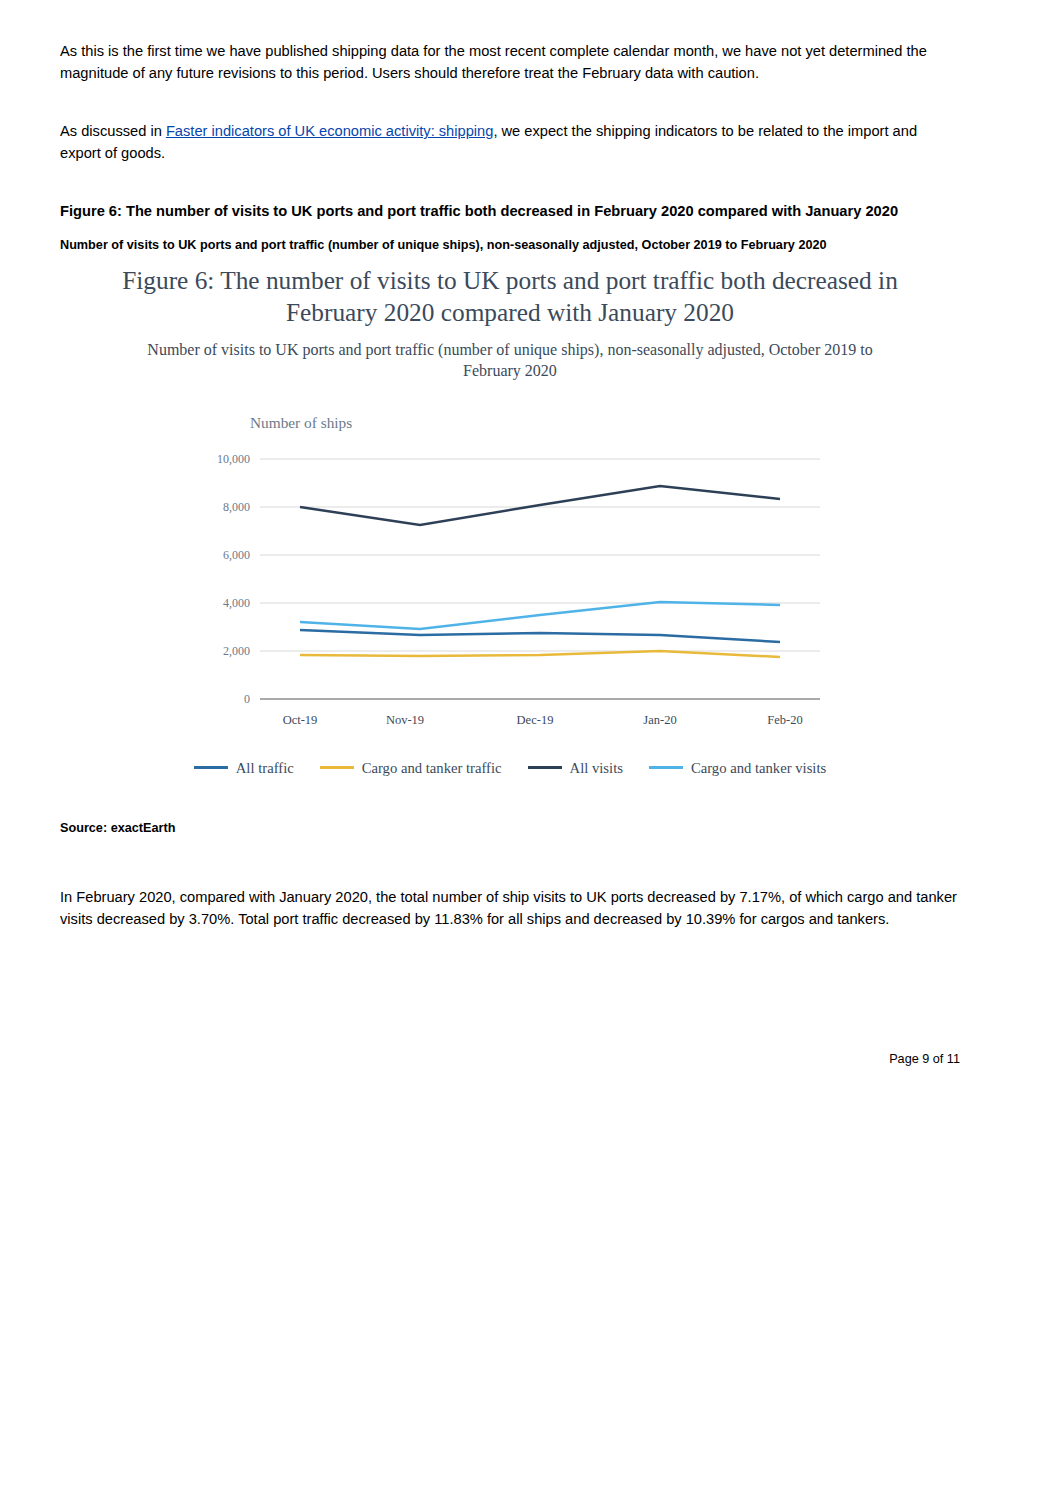As this is the first time we have published shipping data for the most recent complete calendar month, we have not yet determined the magnitude of any future revisions to this period. Users should therefore treat the February data with caution.
As discussed in Faster indicators of UK economic activity: shipping, we expect the shipping indicators to be related to the import and export of goods.
Figure 6: The number of visits to UK ports and port traffic both decreased in February 2020 compared with January 2020
Number of visits to UK ports and port traffic (number of unique ships), non-seasonally adjusted, October 2019 to February 2020
Figure 6: The number of visits to UK ports and port traffic both decreased in February 2020 compared with January 2020
Number of visits to UK ports and port traffic (number of unique ships), non-seasonally adjusted, October 2019 to February 2020
Number of ships
10,000 8,000 6,000 4,000 2,000 0 Oct-19 Nov-19 Dec-19 Jan-20 Feb-20
All traffic Cargo and tanker traffic All visits Cargo and tanker visits
Source: exactEarth
In February 2020, compared with January 2020, the total number of ship visits to UK ports decreased by 7.17%, of which cargo and tanker visits decreased by 3.70%. Total port traffic decreased by 11.83% for all ships and decreased by 10.39% for cargos and tankers.
Page 9 of 11